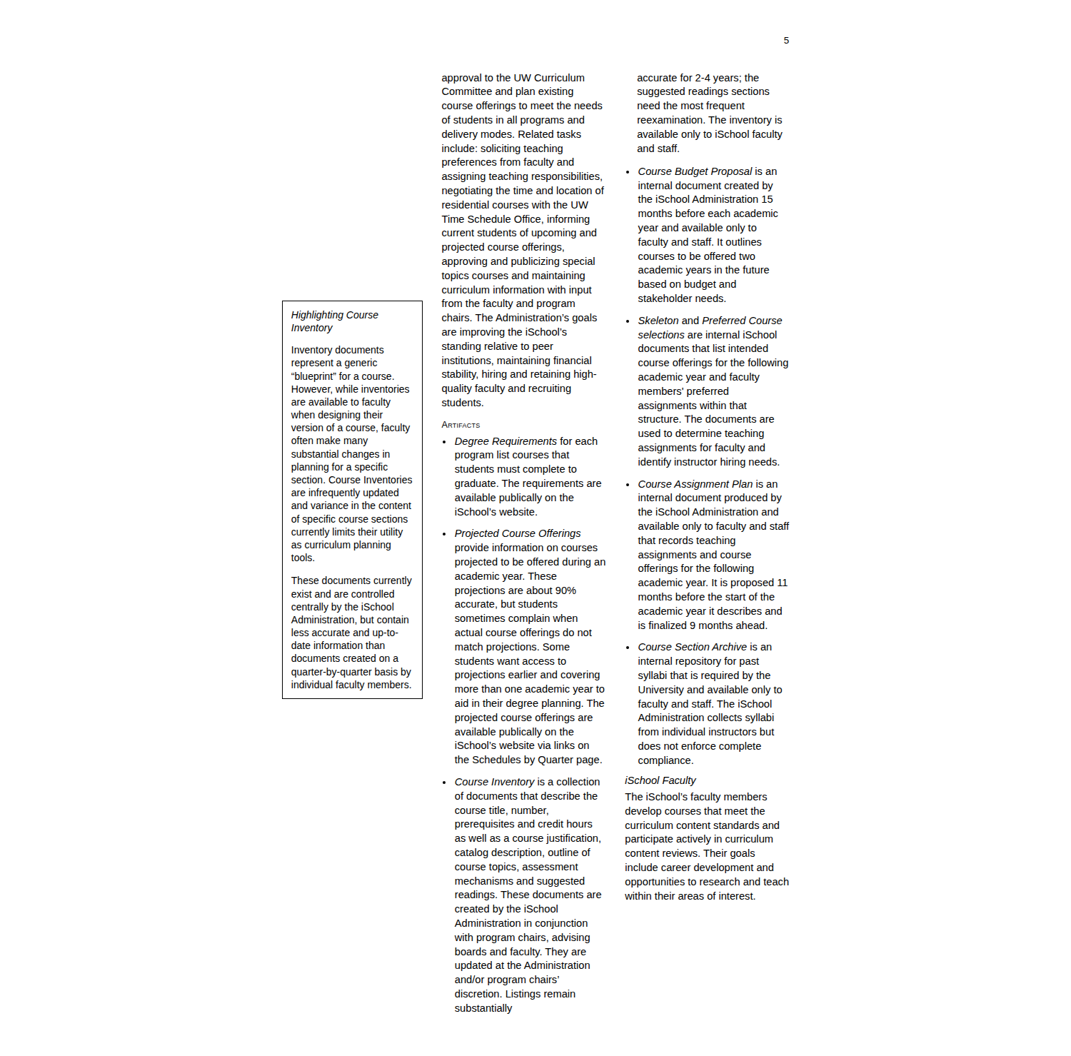5
Highlighting Course Inventory
Inventory documents represent a generic “blueprint” for a course. However, while inventories are available to faculty when designing their version of a course, faculty often make many substantial changes in planning for a specific section. Course Inventories are infrequently updated and variance in the content of specific course sections currently limits their utility as curriculum planning tools.
These documents currently exist and are controlled centrally by the iSchool Administration, but contain less accurate and up-to-date information than documents created on a quarter-by-quarter basis by individual faculty members.
approval to the UW Curriculum Committee and plan existing course offerings to meet the needs of students in all programs and delivery modes. Related tasks include: soliciting teaching preferences from faculty and assigning teaching responsibilities, negotiating the time and location of residential courses with the UW Time Schedule Office, informing current students of upcoming and projected course offerings, approving and publicizing special topics courses and maintaining curriculum information with input from the faculty and program chairs. The Administration’s goals are improving the iSchool’s standing relative to peer institutions, maintaining financial stability, hiring and retaining high-quality faculty and recruiting students.
Artifacts
Degree Requirements for each program list courses that students must complete to graduate. The requirements are available publically on the iSchool’s website.
Projected Course Offerings provide information on courses projected to be offered during an academic year. These projections are about 90% accurate, but students sometimes complain when actual course offerings do not match projections. Some students want access to projections earlier and covering more than one academic year to aid in their degree planning. The projected course offerings are available publically on the iSchool’s website via links on the Schedules by Quarter page.
Course Inventory is a collection of documents that describe the course title, number, prerequisites and credit hours as well as a course justification, catalog description, outline of course topics, assessment mechanisms and suggested readings. These documents are created by the iSchool Administration in conjunction with program chairs, advising boards and faculty. They are updated at the Administration and/or program chairs’ discretion. Listings remain substantially
accurate for 2-4 years; the suggested readings sections need the most frequent reexamination. The inventory is available only to iSchool faculty and staff.
Course Budget Proposal is an internal document created by the iSchool Administration 15 months before each academic year and available only to faculty and staff. It outlines courses to be offered two academic years in the future based on budget and stakeholder needs.
Skeleton and Preferred Course selections are internal iSchool documents that list intended course offerings for the following academic year and faculty members' preferred assignments within that structure. The documents are used to determine teaching assignments for faculty and identify instructor hiring needs.
Course Assignment Plan is an internal document produced by the iSchool Administration and available only to faculty and staff that records teaching assignments and course offerings for the following academic year. It is proposed 11 months before the start of the academic year it describes and is finalized 9 months ahead.
Course Section Archive is an internal repository for past syllabi that is required by the University and available only to faculty and staff. The iSchool Administration collects syllabi from individual instructors but does not enforce complete compliance.
iSchool Faculty
The iSchool’s faculty members develop courses that meet the curriculum content standards and participate actively in curriculum content reviews. Their goals include career development and opportunities to research and teach within their areas of interest.